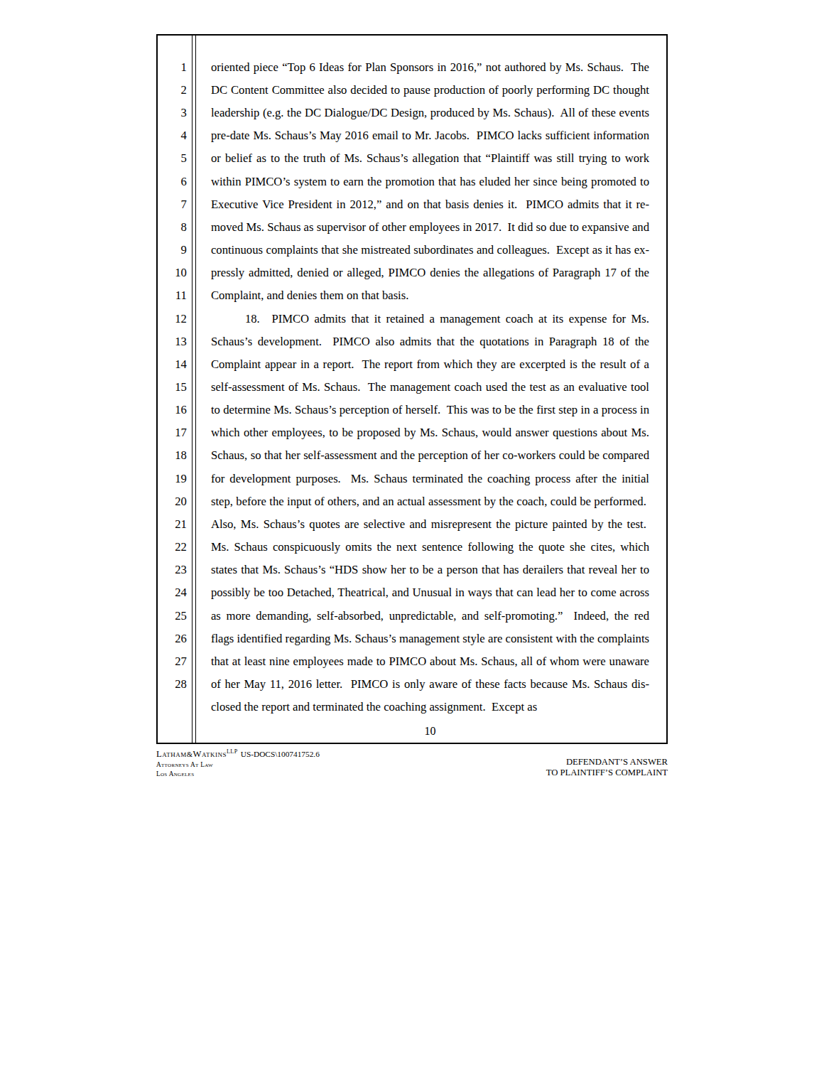1
2
3
4
5
6
7
8
9
10
11
12
13
14
15
16
17
18
19
20
21
22
23
24
25
26
27
28
oriented piece “Top 6 Ideas for Plan Sponsors in 2016,” not authored by Ms. Schaus. The DC Content Committee also decided to pause production of poorly performing DC thought leadership (e.g. the DC Dialogue/DC Design, produced by Ms. Schaus). All of these events pre-date Ms. Schaus’s May 2016 email to Mr. Jacobs. PIMCO lacks sufficient information or belief as to the truth of Ms. Schaus’s allegation that “Plaintiff was still trying to work within PIMCO’s system to earn the promotion that has eluded her since being promoted to Executive Vice President in 2012,” and on that basis denies it. PIMCO admits that it removed Ms. Schaus as supervisor of other employees in 2017. It did so due to expansive and continuous complaints that she mistreated subordinates and colleagues. Except as it has expressly admitted, denied or alleged, PIMCO denies the allegations of Paragraph 17 of the Complaint, and denies them on that basis.
18. PIMCO admits that it retained a management coach at its expense for Ms. Schaus’s development. PIMCO also admits that the quotations in Paragraph 18 of the Complaint appear in a report. The report from which they are excerpted is the result of a self-assessment of Ms. Schaus. The management coach used the test as an evaluative tool to determine Ms. Schaus’s perception of herself. This was to be the first step in a process in which other employees, to be proposed by Ms. Schaus, would answer questions about Ms. Schaus, so that her self-assessment and the perception of her co-workers could be compared for development purposes. Ms. Schaus terminated the coaching process after the initial step, before the input of others, and an actual assessment by the coach, could be performed. Also, Ms. Schaus’s quotes are selective and misrepresent the picture painted by the test. Ms. Schaus conspicuously omits the next sentence following the quote she cites, which states that Ms. Schaus’s “HDS show her to be a person that has derailers that reveal her to possibly be too Detached, Theatrical, and Unusual in ways that can lead her to come across as more demanding, self-absorbed, unpredictable, and self-promoting.” Indeed, the red flags identified regarding Ms. Schaus’s management style are consistent with the complaints that at least nine employees made to PIMCO about Ms. Schaus, all of whom were unaware of her May 11, 2016 letter. PIMCO is only aware of these facts because Ms. Schaus disclosed the report and terminated the coaching assignment. Except as
10
Latham&WatkinsLLP US-DOCS\100741752.6
Attorneys At Law
Los Angeles
Defendant’s Answer
to Plaintiff’s Complaint